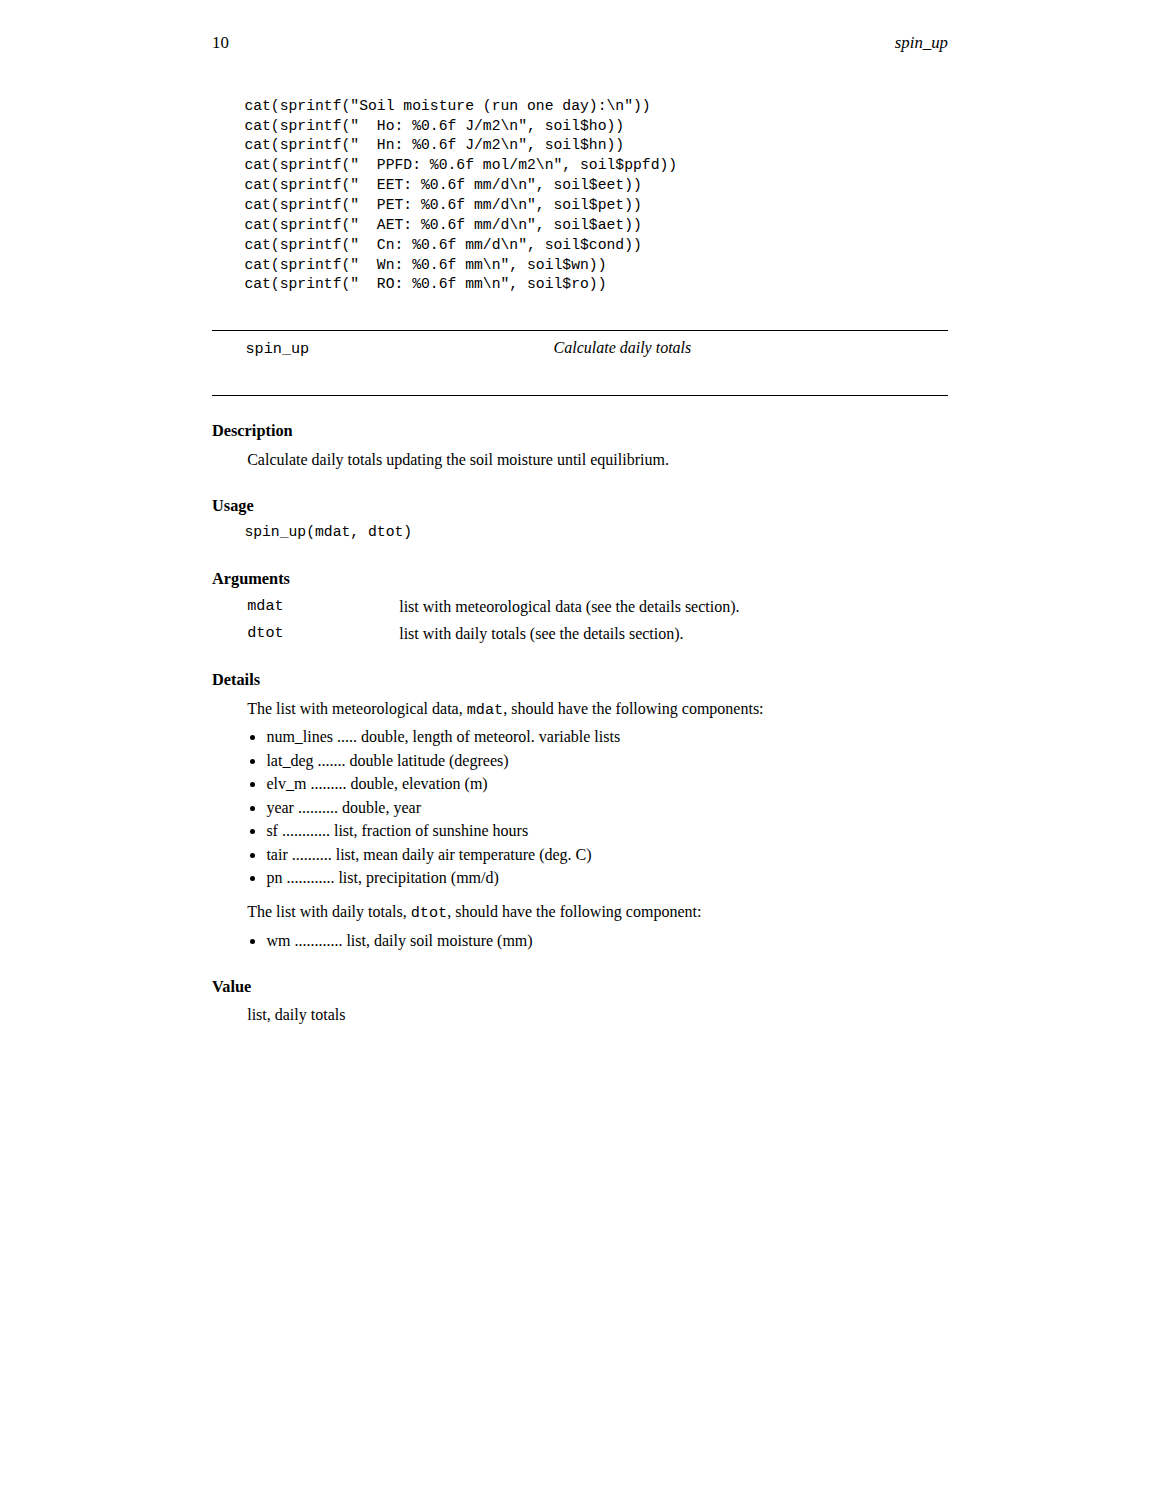10 spin_up
cat(sprintf("Soil moisture (run one day):\n"))
cat(sprintf("  Ho: %0.6f J/m2\n", soil$ho))
cat(sprintf("  Hn: %0.6f J/m2\n", soil$hn))
cat(sprintf("  PPFD: %0.6f mol/m2\n", soil$ppfd))
cat(sprintf("  EET: %0.6f mm/d\n", soil$eet))
cat(sprintf("  PET: %0.6f mm/d\n", soil$pet))
cat(sprintf("  AET: %0.6f mm/d\n", soil$aet))
cat(sprintf("  Cn: %0.6f mm/d\n", soil$cond))
cat(sprintf("  Wn: %0.6f mm\n", soil$wn))
cat(sprintf("  RO: %0.6f mm\n", soil$ro))
spin_up Calculate daily totals
Description
Calculate daily totals updating the soil moisture until equilibrium.
Usage
spin_up(mdat, dtot)
Arguments
mdat
list with meteorological data (see the details section).
dtot
list with daily totals (see the details section).
Details
The list with meteorological data, mdat, should have the following components:
num_lines ..... double, length of meteorol. variable lists
lat_deg ....... double latitude (degrees)
elv_m ......... double, elevation (m)
year .......... double, year
sf ............ list, fraction of sunshine hours
tair .......... list, mean daily air temperature (deg. C)
pn ............ list, precipitation (mm/d)
The list with daily totals, dtot, should have the following component:
wm ............ list, daily soil moisture (mm)
Value
list, daily totals